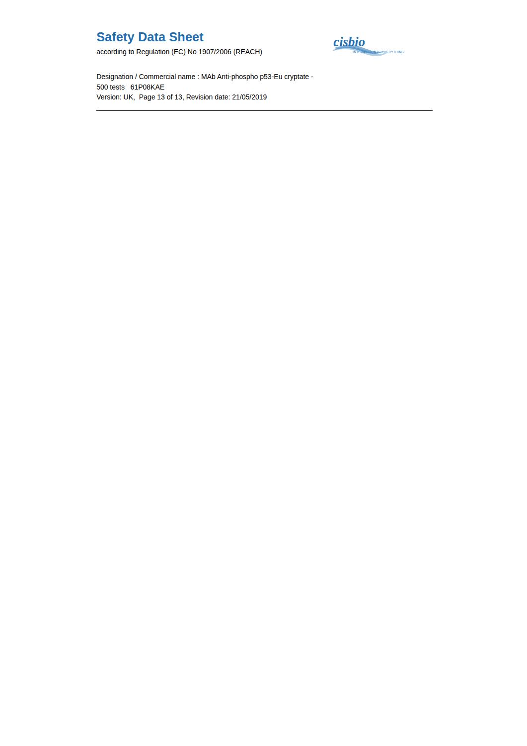Safety Data Sheet
according to Regulation (EC) No 1907/2006 (REACH)
Designation / Commercial name : MAb Anti-phospho p53-Eu cryptate - 500 tests 61P08KAE
Version: UK, Page 13 of 13, Revision date: 21/05/2019
cisbio INTERACTION IS EVERYTHING